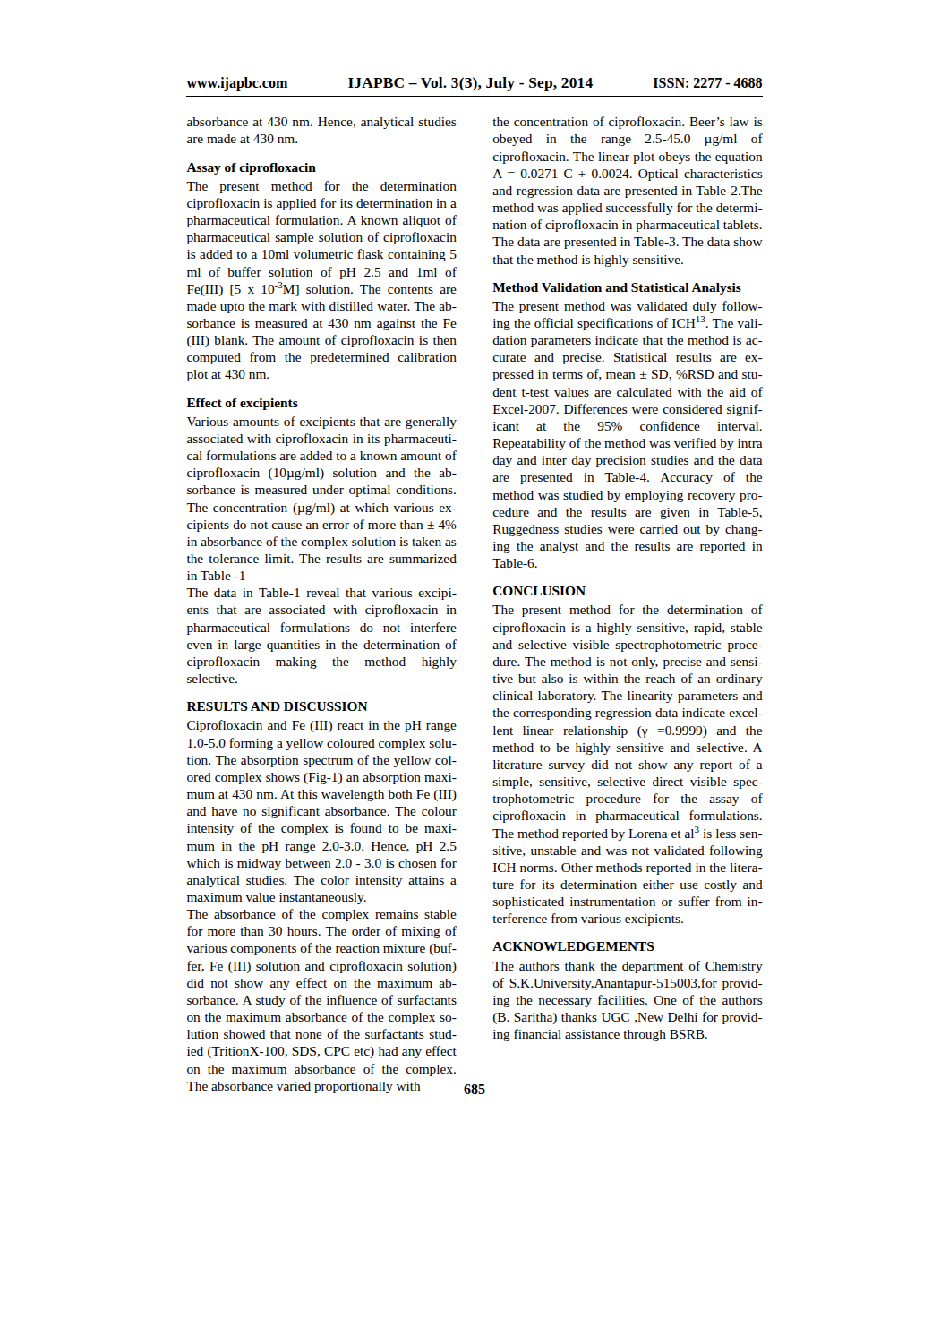www.ijapbc.com IJAPBC – Vol. 3(3), July - Sep, 2014 ISSN: 2277 - 4688
absorbance at 430 nm. Hence, analytical studies are made at 430 nm.
Assay of ciprofloxacin
The present method for the determination ciprofloxacin is applied for its determination in a pharmaceutical formulation. A known aliquot of pharmaceutical sample solution of ciprofloxacin is added to a 10ml volumetric flask containing 5 ml of buffer solution of pH 2.5 and 1ml of Fe(III) [5 x 10-3M] solution. The contents are made upto the mark with distilled water. The absorbance is measured at 430 nm against the Fe (III) blank. The amount of ciprofloxacin is then computed from the predetermined calibration plot at 430 nm.
Effect of excipients
Various amounts of excipients that are generally associated with ciprofloxacin in its pharmaceutical formulations are added to a known amount of ciprofloxacin (10µg/ml) solution and the absorbance is measured under optimal conditions. The concentration (µg/ml) at which various excipients do not cause an error of more than ± 4% in absorbance of the complex solution is taken as the tolerance limit. The results are summarized in Table -1
The data in Table-1 reveal that various excipients that are associated with ciprofloxacin in pharmaceutical formulations do not interfere even in large quantities in the determination of ciprofloxacin making the method highly selective.
Results and discussion
Ciprofloxacin and Fe (III) react in the pH range 1.0-5.0 forming a yellow coloured complex solution. The absorption spectrum of the yellow colored complex shows (Fig-1) an absorption maximum at 430 nm. At this wavelength both Fe (III) and have no significant absorbance. The colour intensity of the complex is found to be maximum in the pH range 2.0-3.0. Hence, pH 2.5 which is midway between 2.0 - 3.0 is chosen for analytical studies. The color intensity attains a maximum value instantaneously.
The absorbance of the complex remains stable for more than 30 hours. The order of mixing of various components of the reaction mixture (buffer, Fe (III) solution and ciprofloxacin solution) did not show any effect on the maximum absorbance. A study of the influence of surfactants on the maximum absorbance of the complex solution showed that none of the surfactants studied (TritionX-100, SDS, CPC etc) had any effect on the maximum absorbance of the complex. The absorbance varied proportionally with
the concentration of ciprofloxacin. Beer’s law is obeyed in the range 2.5-45.0 µg/ml of ciprofloxacin. The linear plot obeys the equation A = 0.0271 C + 0.0024. Optical characteristics and regression data are presented in Table-2.The method was applied successfully for the determination of ciprofloxacin in pharmaceutical tablets. The data are presented in Table-3. The data show that the method is highly sensitive.
Method Validation and Statistical Analysis
The present method was validated duly following the official specifications of ICH13. The validation parameters indicate that the method is accurate and precise. Statistical results are expressed in terms of, mean ± SD, %RSD and student t-test values are calculated with the aid of Excel-2007. Differences were considered significant at the 95% confidence interval. Repeatability of the method was verified by intra day and inter day precision studies and the data are presented in Table-4. Accuracy of the method was studied by employing recovery procedure and the results are given in Table-5, Ruggedness studies were carried out by changing the analyst and the results are reported in Table-6.
Conclusion
The present method for the determination of ciprofloxacin is a highly sensitive, rapid, stable and selective visible spectrophotometric procedure. The method is not only, precise and sensitive but also is within the reach of an ordinary clinical laboratory. The linearity parameters and the corresponding regression data indicate excellent linear relationship (γ =0.9999) and the method to be highly sensitive and selective. A literature survey did not show any report of a simple, sensitive, selective direct visible spectrophotometric procedure for the assay of ciprofloxacin in pharmaceutical formulations. The method reported by Lorena et al3 is less sensitive, unstable and was not validated following ICH norms. Other methods reported in the literature for its determination either use costly and sophisticated instrumentation or suffer from interference from various excipients.
Acknowledgements
The authors thank the department of Chemistry of S.K.University,Anantapur-515003,for providing the necessary facilities. One of the authors (B. Saritha) thanks UGC ,New Delhi for providing financial assistance through BSRB.
685